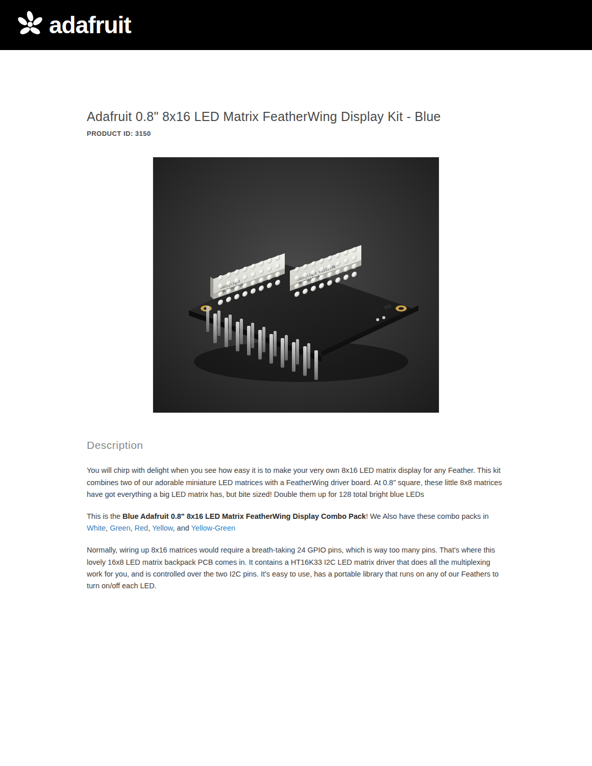adafruit
Adafruit 0.8" 8x16 LED Matrix FeatherWing Display Kit - Blue
PRODUCT ID: 3150
Luckylight KWM-20882CVB F Luckylight M1512098 KWM-20882CVB F
Description
You will chirp with delight when you see how easy it is to make your very own 8x16 LED matrix display for any Feather. This kit combines two of our adorable miniature LED matrices with a FeatherWing driver board. At 0.8" square, these little 8x8 matrices have got everything a big LED matrix has, but bite sized! Double them up for 128 total bright blue LEDs
This is the Blue Adafruit 0.8" 8x16 LED Matrix FeatherWing Display Combo Pack! We Also have these combo packs in White, Green, Red, Yellow, and Yellow-Green
Normally, wiring up 8x16 matrices would require a breath-taking 24 GPIO pins, which is way too many pins. That's where this lovely 16x8 LED matrix backpack PCB comes in. It contains a HT16K33 I2C LED matrix driver that does all the multiplexing work for you, and is controlled over the two I2C pins. It's easy to use, has a portable library that runs on any of our Feathers to turn on/off each LED.